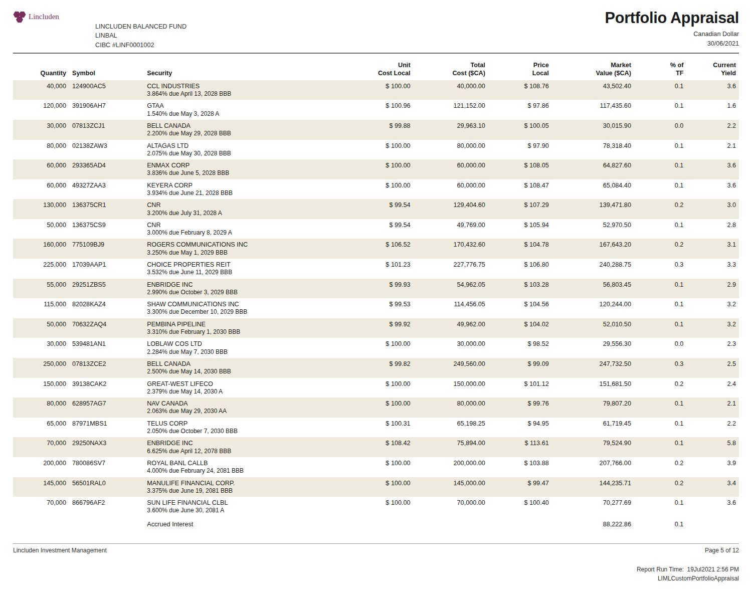Lincluden
LINCLUDEN BALANCED FUND
LINBAL
CIBC #LINF0001002
Portfolio Appraisal
Canadian Dollar
30/06/2021
| Quantity | Symbol | Security | Unit Cost Local | Total Cost ($CA) | Price Local | Market Value ($CA) | % of TF | Current Yield |
| --- | --- | --- | --- | --- | --- | --- | --- | --- |
| 40,000 | 124900AC5 | CCL INDUSTRIES 3.864% due April 13, 2028 BBB | $ 100.00 | 40,000.00 | $ 108.76 | 43,502.40 | 0.1 | 3.6 |
| 120,000 | 391906AH7 | GTAA 1.540% due May 3, 2028 A | $ 100.96 | 121,152.00 | $ 97.86 | 117,435.60 | 0.1 | 1.6 |
| 30,000 | 07813ZCJ1 | BELL CANADA 2.200% due May 29, 2028 BBB | $ 99.88 | 29,963.10 | $ 100.05 | 30,015.90 | 0.0 | 2.2 |
| 80,000 | 02138ZAW3 | ALTAGAS LTD 2.075% due May 30, 2028 BBB | $ 100.00 | 80,000.00 | $ 97.90 | 78,318.40 | 0.1 | 2.1 |
| 60,000 | 293365AD4 | ENMAX CORP 3.836% due June 5, 2028 BBB | $ 100.00 | 60,000.00 | $ 108.05 | 64,827.60 | 0.1 | 3.6 |
| 60,000 | 49327ZAA3 | KEYERA CORP 3.934% due June 21, 2028 BBB | $ 100.00 | 60,000.00 | $ 108.47 | 65,084.40 | 0.1 | 3.6 |
| 130,000 | 136375CR1 | CNR 3.200% due July 31, 2028 A | $ 99.54 | 129,404.60 | $ 107.29 | 139,471.80 | 0.2 | 3.0 |
| 50,000 | 136375CS9 | CNR 3.000% due February 8, 2029 A | $ 99.54 | 49,769.00 | $ 105.94 | 52,970.50 | 0.1 | 2.8 |
| 160,000 | 775109BJ9 | ROGERS COMMUNICATIONS INC 3.250% due May 1, 2029 BBB | $ 106.52 | 170,432.60 | $ 104.78 | 167,643.20 | 0.2 | 3.1 |
| 225,000 | 17039AAP1 | CHOICE PROPERTIES REIT 3.532% due June 11, 2029 BBB | $ 101.23 | 227,776.75 | $ 106.80 | 240,288.75 | 0.3 | 3.3 |
| 55,000 | 29251ZBS5 | ENBRIDGE INC 2.990% due October 3, 2029 BBB | $ 99.93 | 54,962.05 | $ 103.28 | 56,803.45 | 0.1 | 2.9 |
| 115,000 | 82028KAZ4 | SHAW COMMUNICATIONS INC 3.300% due December 10, 2029 BBB | $ 99.53 | 114,456.05 | $ 104.56 | 120,244.00 | 0.1 | 3.2 |
| 50,000 | 70632ZAQ4 | PEMBINA PIPELINE 3.310% due February 1, 2030 BBB | $ 99.92 | 49,962.00 | $ 104.02 | 52,010.50 | 0.1 | 3.2 |
| 30,000 | 539481AN1 | LOBLAW COS LTD 2.284% due May 7, 2030 BBB | $ 100.00 | 30,000.00 | $ 98.52 | 29,556.30 | 0.0 | 2.3 |
| 250,000 | 07813ZCE2 | BELL CANADA 2.500% due May 14, 2030 BBB | $ 99.82 | 249,560.00 | $ 99.09 | 247,732.50 | 0.3 | 2.5 |
| 150,000 | 39138CAK2 | GREAT-WEST LIFECO 2.379% due May 14, 2030 A | $ 100.00 | 150,000.00 | $ 101.12 | 151,681.50 | 0.2 | 2.4 |
| 80,000 | 628957AG7 | NAV CANADA 2.063% due May 29, 2030 AA | $ 100.00 | 80,000.00 | $ 99.76 | 79,807.20 | 0.1 | 2.1 |
| 65,000 | 87971MBS1 | TELUS CORP 2.050% due October 7, 2030 BBB | $ 100.31 | 65,198.25 | $ 94.95 | 61,719.45 | 0.1 | 2.2 |
| 70,000 | 29250NAX3 | ENBRIDGE INC 6.625% due April 12, 2078 BBB | $ 108.42 | 75,894.00 | $ 113.61 | 79,524.90 | 0.1 | 5.8 |
| 200,000 | 780086SV7 | ROYAL BANL CALLB 4.000% due February 24, 2081 BBB | $ 100.00 | 200,000.00 | $ 103.88 | 207,766.00 | 0.2 | 3.9 |
| 145,000 | 56501RAL0 | MANULIFE FINANCIAL CORP. 3.375% due June 19, 2081 BBB | $ 100.00 | 145,000.00 | $ 99.47 | 144,235.71 | 0.2 | 3.4 |
| 70,000 | 866796AF2 | SUN LIFE FINANCIAL CLBL 3.600% due June 30, 2081 A | $ 100.00 | 70,000.00 | $ 100.40 | 70,277.69 | 0.1 | 3.6 |
| | | Accrued Interest | | | | 88,222.86 | 0.1 | |
Lincluden Investment Management
Page 5 of 12
Report Run Time: 19Jul2021 2:56 PM
LIMLCustomPortfolioAppraisal